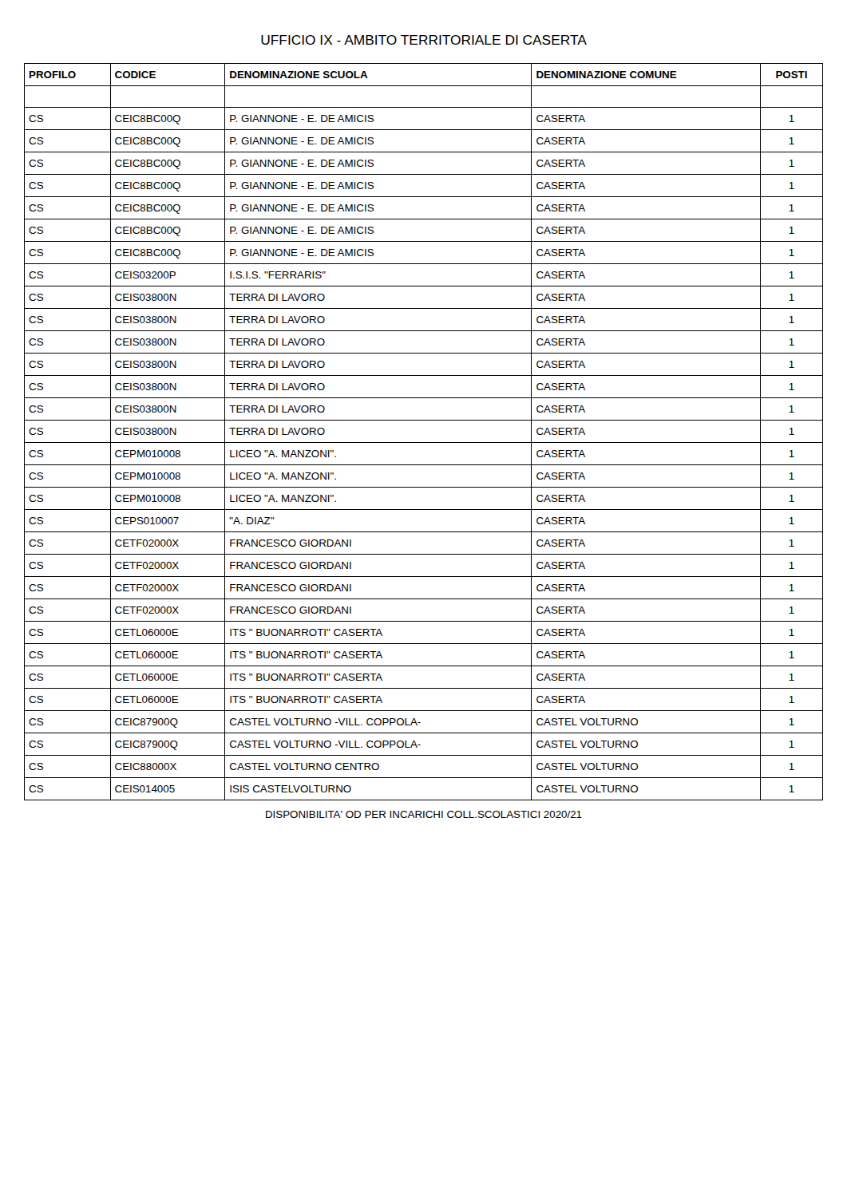UFFICIO IX - AMBITO TERRITORIALE DI CASERTA
| PROFILO | CODICE | DENOMINAZIONE SCUOLA | DENOMINAZIONE COMUNE | POSTI |
| --- | --- | --- | --- | --- |
| CS | CEIC8BC00Q | P. GIANNONE - E. DE AMICIS | CASERTA | 1 |
| CS | CEIC8BC00Q | P. GIANNONE - E. DE AMICIS | CASERTA | 1 |
| CS | CEIC8BC00Q | P. GIANNONE - E. DE AMICIS | CASERTA | 1 |
| CS | CEIC8BC00Q | P. GIANNONE - E. DE AMICIS | CASERTA | 1 |
| CS | CEIC8BC00Q | P. GIANNONE - E. DE AMICIS | CASERTA | 1 |
| CS | CEIC8BC00Q | P. GIANNONE - E. DE AMICIS | CASERTA | 1 |
| CS | CEIC8BC00Q | P. GIANNONE - E. DE AMICIS | CASERTA | 1 |
| CS | CEIS03200P | I.S.I.S. "FERRARIS" | CASERTA | 1 |
| CS | CEIS03800N | TERRA DI LAVORO | CASERTA | 1 |
| CS | CEIS03800N | TERRA DI LAVORO | CASERTA | 1 |
| CS | CEIS03800N | TERRA DI LAVORO | CASERTA | 1 |
| CS | CEIS03800N | TERRA DI LAVORO | CASERTA | 1 |
| CS | CEIS03800N | TERRA DI LAVORO | CASERTA | 1 |
| CS | CEIS03800N | TERRA DI LAVORO | CASERTA | 1 |
| CS | CEIS03800N | TERRA DI LAVORO | CASERTA | 1 |
| CS | CEPM010008 | LICEO "A. MANZONI". | CASERTA | 1 |
| CS | CEPM010008 | LICEO "A. MANZONI". | CASERTA | 1 |
| CS | CEPM010008 | LICEO "A. MANZONI". | CASERTA | 1 |
| CS | CEPS010007 | "A. DIAZ" | CASERTA | 1 |
| CS | CETF02000X | FRANCESCO GIORDANI | CASERTA | 1 |
| CS | CETF02000X | FRANCESCO GIORDANI | CASERTA | 1 |
| CS | CETF02000X | FRANCESCO GIORDANI | CASERTA | 1 |
| CS | CETF02000X | FRANCESCO GIORDANI | CASERTA | 1 |
| CS | CETL06000E | ITS " BUONARROTI" CASERTA | CASERTA | 1 |
| CS | CETL06000E | ITS " BUONARROTI" CASERTA | CASERTA | 1 |
| CS | CETL06000E | ITS " BUONARROTI" CASERTA | CASERTA | 1 |
| CS | CETL06000E | ITS " BUONARROTI" CASERTA | CASERTA | 1 |
| CS | CEIC87900Q | CASTEL VOLTURNO -VILL. COPPOLA- | CASTEL VOLTURNO | 1 |
| CS | CEIC87900Q | CASTEL VOLTURNO -VILL. COPPOLA- | CASTEL VOLTURNO | 1 |
| CS | CEIC88000X | CASTEL VOLTURNO CENTRO | CASTEL VOLTURNO | 1 |
| CS | CEIS014005 | ISIS CASTELVOLTURNO | CASTEL VOLTURNO | 1 |
DISPONIBILITA' OD PER INCARICHI COLL.SCOLASTICI 2020/21